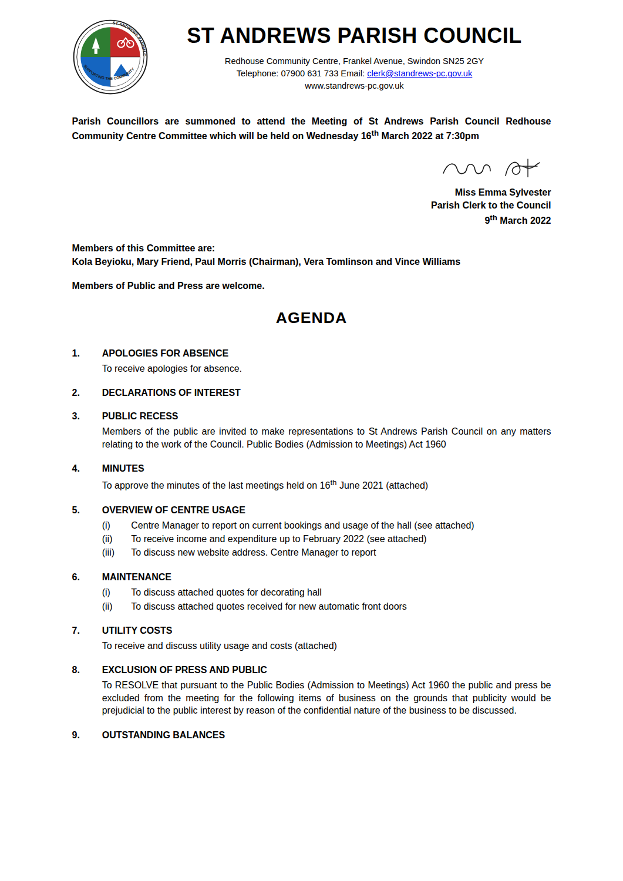ST ANDREWS PARISH COUNCIL SUPPORTING THE COMMUNITY
ST ANDREWS PARISH COUNCIL
Redhouse Community Centre, Frankel Avenue, Swindon SN25 2GY
Telephone: 07900 631 733 Email: clerk@standrews-pc.gov.uk
www.standrews-pc.gov.uk
Parish Councillors are summoned to attend the Meeting of St Andrews Parish Council Redhouse Community Centre Committee which will be held on Wednesday 16th March 2022 at 7:30pm
Miss Emma Sylvester
Parish Clerk to the Council
9th March 2022
Members of this Committee are:
Kola Beyioku, Mary Friend, Paul Morris (Chairman), Vera Tomlinson and Vince Williams
Members of Public and Press are welcome.
AGENDA
Apologies for Absence
To receive apologies for absence.
Declarations of Interest
Public Recess
Members of the public are invited to make representations to St Andrews Parish Council on any matters relating to the work of the Council. Public Bodies (Admission to Meetings) Act 1960
Minutes
To approve the minutes of the last meetings held on 16th June 2021 (attached)
Overview of Centre Usage
(i) Centre Manager to report on current bookings and usage of the hall (see attached)
(ii) To receive income and expenditure up to February 2022 (see attached)
(iii) To discuss new website address. Centre Manager to report
Maintenance
(i) To discuss attached quotes for decorating hall
(ii) To discuss attached quotes received for new automatic front doors
Utility Costs
To receive and discuss utility usage and costs (attached)
Exclusion of Press and Public
To RESOLVE that pursuant to the Public Bodies (Admission to Meetings) Act 1960 the public and press be excluded from the meeting for the following items of business on the grounds that publicity would be prejudicial to the public interest by reason of the confidential nature of the business to be discussed.
Outstanding Balances